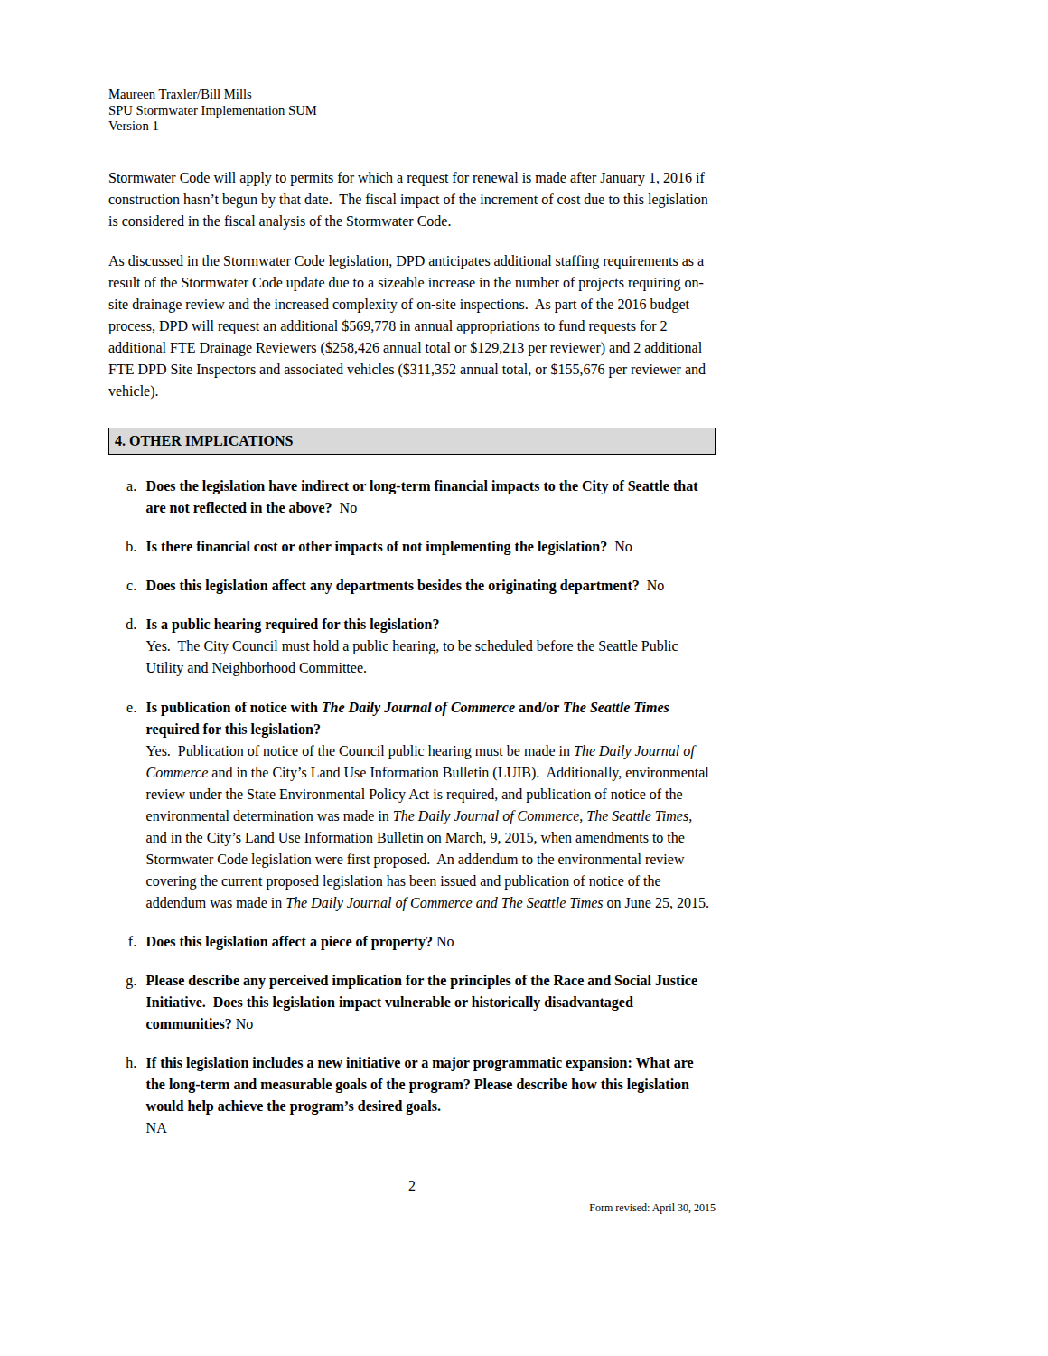Maureen Traxler/Bill Mills
SPU Stormwater Implementation SUM
Version 1
Stormwater Code will apply to permits for which a request for renewal is made after January 1, 2016 if construction hasn’t begun by that date. The fiscal impact of the increment of cost due to this legislation is considered in the fiscal analysis of the Stormwater Code.
As discussed in the Stormwater Code legislation, DPD anticipates additional staffing requirements as a result of the Stormwater Code update due to a sizeable increase in the number of projects requiring on-site drainage review and the increased complexity of on-site inspections. As part of the 2016 budget process, DPD will request an additional $569,778 in annual appropriations to fund requests for 2 additional FTE Drainage Reviewers ($258,426 annual total or $129,213 per reviewer) and 2 additional FTE DPD Site Inspectors and associated vehicles ($311,352 annual total, or $155,676 per reviewer and vehicle).
4. OTHER IMPLICATIONS
Does the legislation have indirect or long-term financial impacts to the City of Seattle that are not reflected in the above? No
Is there financial cost or other impacts of not implementing the legislation? No
Does this legislation affect any departments besides the originating department? No
Is a public hearing required for this legislation? Yes. The City Council must hold a public hearing, to be scheduled before the Seattle Public Utility and Neighborhood Committee.
Is publication of notice with The Daily Journal of Commerce and/or The Seattle Times required for this legislation? Yes. Publication of notice of the Council public hearing must be made in The Daily Journal of Commerce and in the City’s Land Use Information Bulletin (LUIB). Additionally, environmental review under the State Environmental Policy Act is required, and publication of notice of the environmental determination was made in The Daily Journal of Commerce, The Seattle Times, and in the City’s Land Use Information Bulletin on March, 9, 2015, when amendments to the Stormwater Code legislation were first proposed. An addendum to the environmental review covering the current proposed legislation has been issued and publication of notice of the addendum was made in The Daily Journal of Commerce and The Seattle Times on June 25, 2015.
Does this legislation affect a piece of property? No
Please describe any perceived implication for the principles of the Race and Social Justice Initiative. Does this legislation impact vulnerable or historically disadvantaged communities? No
If this legislation includes a new initiative or a major programmatic expansion: What are the long-term and measurable goals of the program? Please describe how this legislation would help achieve the program’s desired goals. NA
2
Form revised: April 30, 2015